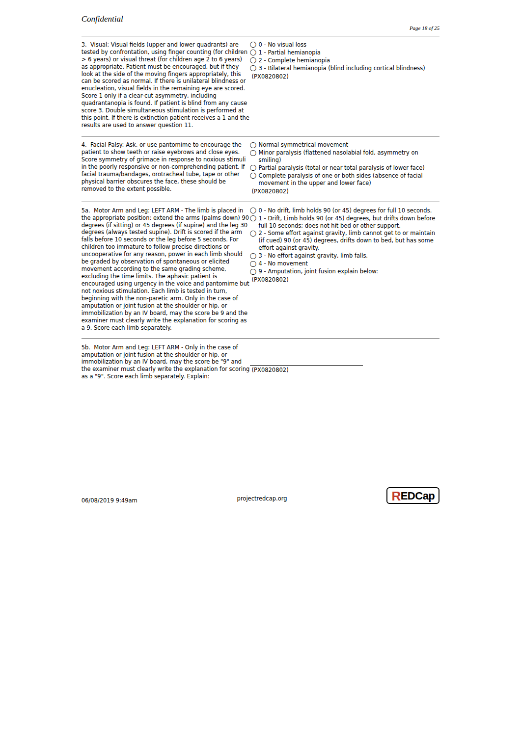Confidential
Page 18 of 25
| 3. Visual: Visual fields (upper and lower quadrants) are tested by confrontation, using finger counting (for children > 6 years) or visual threat (for children age 2 to 6 years) as appropriate. Patient must be encouraged, but if they look at the side of the moving fingers appropriately, this can be scored as normal. If there is unilateral blindness or enucleation, visual fields in the remaining eye are scored. Score 1 only if a clear-cut asymmetry, including quadrantanopia is found. If patient is blind from any cause score 3. Double simultaneous stimulation is performed at this point. If there is extinction patient receives a 1 and the results are used to answer question 11. | ◯ 0 - No visual loss ◯ 1 - Partial hemianopia ◯ 2 - Complete hemianopia ◯ 3 - Bilateral hemianopia (blind including cortical blindness) (PX0820802) |
| 4. Facial Palsy: Ask, or use pantomime to encourage the patient to show teeth or raise eyebrows and close eyes. Score symmetry of grimace in response to noxious stimuli in the poorly responsive or non-comprehending patient. If facial trauma/bandages, orotracheal tube, tape or other physical barrier obscures the face, these should be removed to the extent possible. | ◯ Normal symmetrical movement ◯ Minor paralysis (flattened nasolabial fold, asymmetry on smiling) ◯ Partial paralysis (total or near total paralysis of lower face) ◯ Complete paralysis of one or both sides (absence of facial movement in the upper and lower face) (PX0820802) |
| 5a. Motor Arm and Leg: LEFT ARM - The limb is placed in the appropriate position: extend the arms (palms down) 90 degrees (if sitting) or 45 degrees (if supine) and the leg 30 degrees (always tested supine). Drift is scored if the arm falls before 10 seconds or the leg before 5 seconds. For children too immature to follow precise directions or uncooperative for any reason, power in each limb should be graded by observation of spontaneous or elicited movement according to the same grading scheme, excluding the time limits. The aphasic patient is encouraged using urgency in the voice and pantomime but not noxious stimulation. Each limb is tested in turn, beginning with the non-paretic arm. Only in the case of amputation or joint fusion at the shoulder or hip, or immobilization by an IV board, may the score be 9 and the examiner must clearly write the explanation for scoring as a 9. Score each limb separately. | ◯ 0 - No drift, limb holds 90 (or 45) degrees for full 10 seconds. ◯ 1 - Drift, Limb holds 90 (or 45) degrees, but drifts down before full 10 seconds; does not hit bed or other support. ◯ 2 - Some effort against gravity, limb cannot get to or maintain (if cued) 90 (or 45) degrees, drifts down to bed, but has some effort against gravity. ◯ 3 - No effort against gravity, limb falls. ◯ 4 - No movement ◯ 9 - Amputation, joint fusion explain below: (PX0820802) |
| 5b. Motor Arm and Leg: LEFT ARM - Only in the case of amputation or joint fusion at the shoulder or hip, or immobilization by an IV board, may the score be "9" and the examiner must clearly write the explanation for scoring as a "9". Score each limb separately. Explain: | (PX0820802) |
06/08/2019 9:49am
projectredcap.org
REDCap